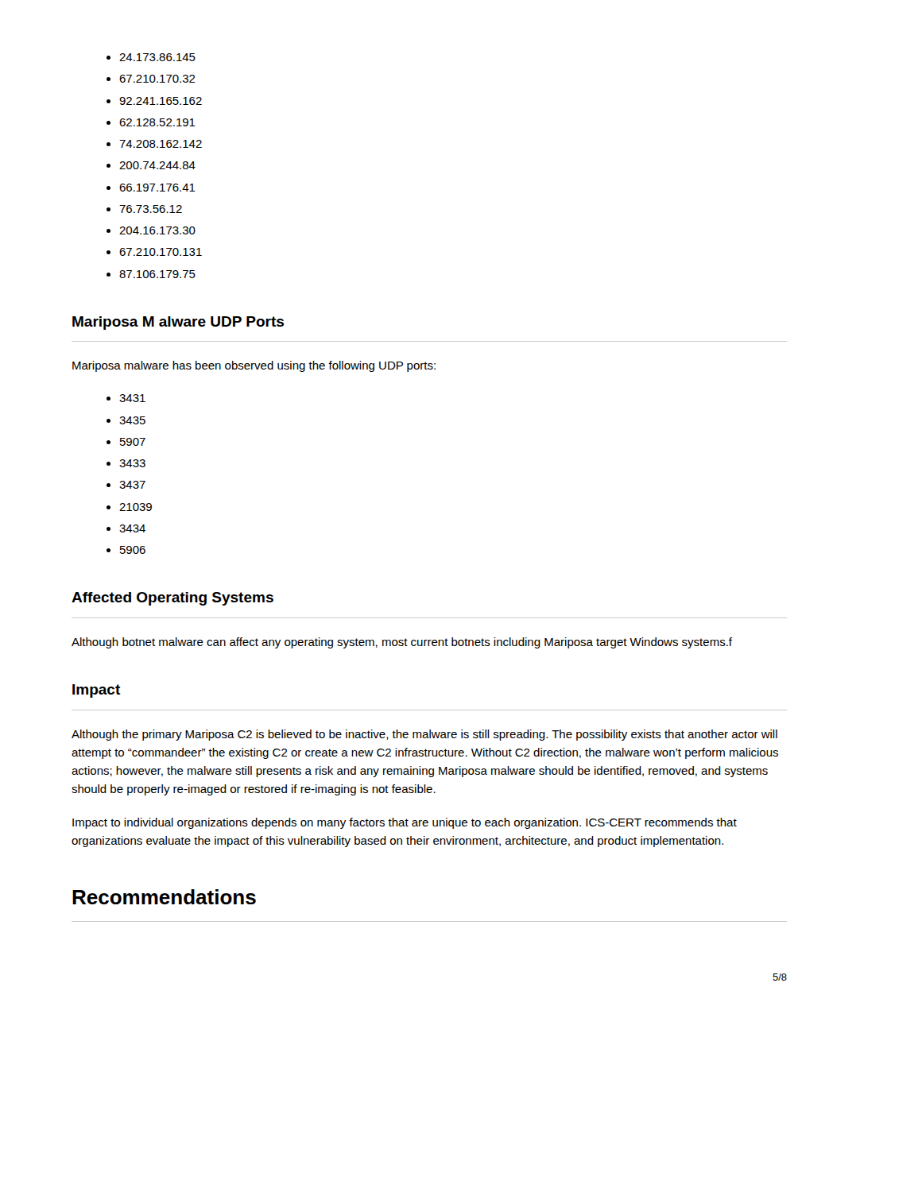24.173.86.145
67.210.170.32
92.241.165.162
62.128.52.191
74.208.162.142
200.74.244.84
66.197.176.41
76.73.56.12
204.16.173.30
67.210.170.131
87.106.179.75
Mariposa M alware UDP Ports
Mariposa malware has been observed using the following UDP ports:
3431
3435
5907
3433
3437
21039
3434
5906
Affected Operating Systems
Although botnet malware can affect any operating system, most current botnets including Mariposa target Windows systems.f
Impact
Although the primary Mariposa C2 is believed to be inactive, the malware is still spreading. The possibility exists that another actor will attempt to “commandeer” the existing C2 or create a new C2 infrastructure. Without C2 direction, the malware won’t perform malicious actions; however, the malware still presents a risk and any remaining Mariposa malware should be identified, removed, and systems should be properly re-imaged or restored if re-imaging is not feasible.
Impact to individual organizations depends on many factors that are unique to each organization. ICS-CERT recommends that organizations evaluate the impact of this vulnerability based on their environment, architecture, and product implementation.
Recommendations
5/8